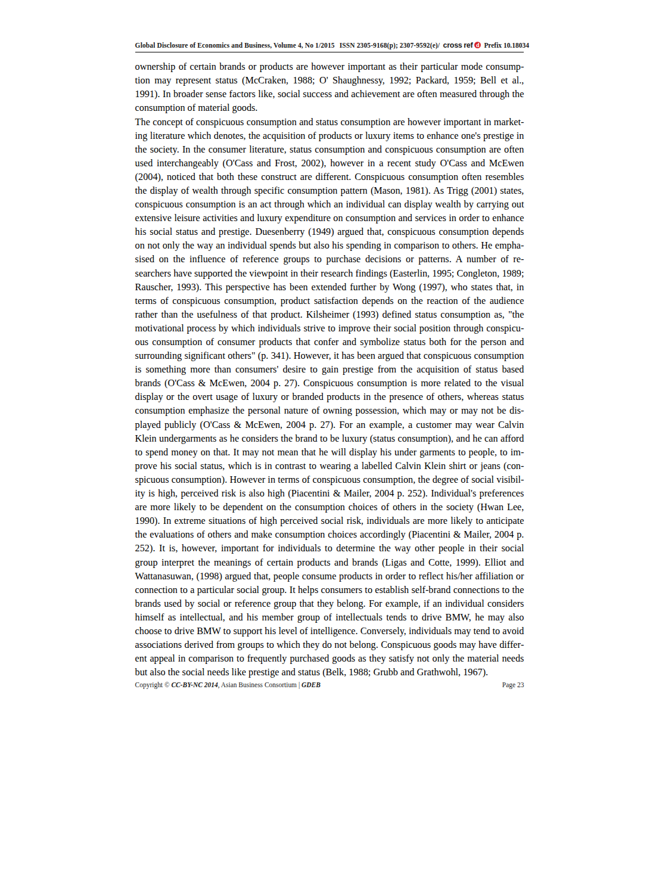Global Disclosure of Economics and Business, Volume 4, No 1/2015 ISSN 2305-9168(p); 2307-9592(e)/ crossref d Prefix 10.18034
ownership of certain brands or products are however important as their particular mode consumption may represent status (McCraken, 1988; O' Shaughnessy, 1992; Packard, 1959; Bell et al., 1991). In broader sense factors like, social success and achievement are often measured through the consumption of material goods.
The concept of conspicuous consumption and status consumption are however important in marketing literature which denotes, the acquisition of products or luxury items to enhance one's prestige in the society. In the consumer literature, status consumption and conspicuous consumption are often used interchangeably (O'Cass and Frost, 2002), however in a recent study O'Cass and McEwen (2004), noticed that both these construct are different. Conspicuous consumption often resembles the display of wealth through specific consumption pattern (Mason, 1981). As Trigg (2001) states, conspicuous consumption is an act through which an individual can display wealth by carrying out extensive leisure activities and luxury expenditure on consumption and services in order to enhance his social status and prestige. Duesenberry (1949) argued that, conspicuous consumption depends on not only the way an individual spends but also his spending in comparison to others. He emphasised on the influence of reference groups to purchase decisions or patterns. A number of researchers have supported the viewpoint in their research findings (Easterlin, 1995; Congleton, 1989; Rauscher, 1993). This perspective has been extended further by Wong (1997), who states that, in terms of conspicuous consumption, product satisfaction depends on the reaction of the audience rather than the usefulness of that product. Kilsheimer (1993) defined status consumption as, "the motivational process by which individuals strive to improve their social position through conspicuous consumption of consumer products that confer and symbolize status both for the person and surrounding significant others" (p. 341). However, it has been argued that conspicuous consumption is something more than consumers' desire to gain prestige from the acquisition of status based brands (O'Cass & McEwen, 2004 p. 27). Conspicuous consumption is more related to the visual display or the overt usage of luxury or branded products in the presence of others, whereas status consumption emphasize the personal nature of owning possession, which may or may not be displayed publicly (O'Cass & McEwen, 2004 p. 27). For an example, a customer may wear Calvin Klein undergarments as he considers the brand to be luxury (status consumption), and he can afford to spend money on that. It may not mean that he will display his under garments to people, to improve his social status, which is in contrast to wearing a labelled Calvin Klein shirt or jeans (conspicuous consumption). However in terms of conspicuous consumption, the degree of social visibility is high, perceived risk is also high (Piacentini & Mailer, 2004 p. 252). Individual's preferences are more likely to be dependent on the consumption choices of others in the society (Hwan Lee, 1990). In extreme situations of high perceived social risk, individuals are more likely to anticipate the evaluations of others and make consumption choices accordingly (Piacentini & Mailer, 2004 p. 252). It is, however, important for individuals to determine the way other people in their social group interpret the meanings of certain products and brands (Ligas and Cotte, 1999). Elliot and Wattanasuwan, (1998) argued that, people consume products in order to reflect his/her affiliation or connection to a particular social group. It helps consumers to establish self-brand connections to the brands used by social or reference group that they belong. For example, if an individual considers himself as intellectual, and his member group of intellectuals tends to drive BMW, he may also choose to drive BMW to support his level of intelligence. Conversely, individuals may tend to avoid associations derived from groups to which they do not belong. Conspicuous goods may have different appeal in comparison to frequently purchased goods as they satisfy not only the material needs but also the social needs like prestige and status (Belk, 1988; Grubb and Grathwohl, 1967).
Copyright © CC-BY-NC 2014, Asian Business Consortium | GDEB Page 23